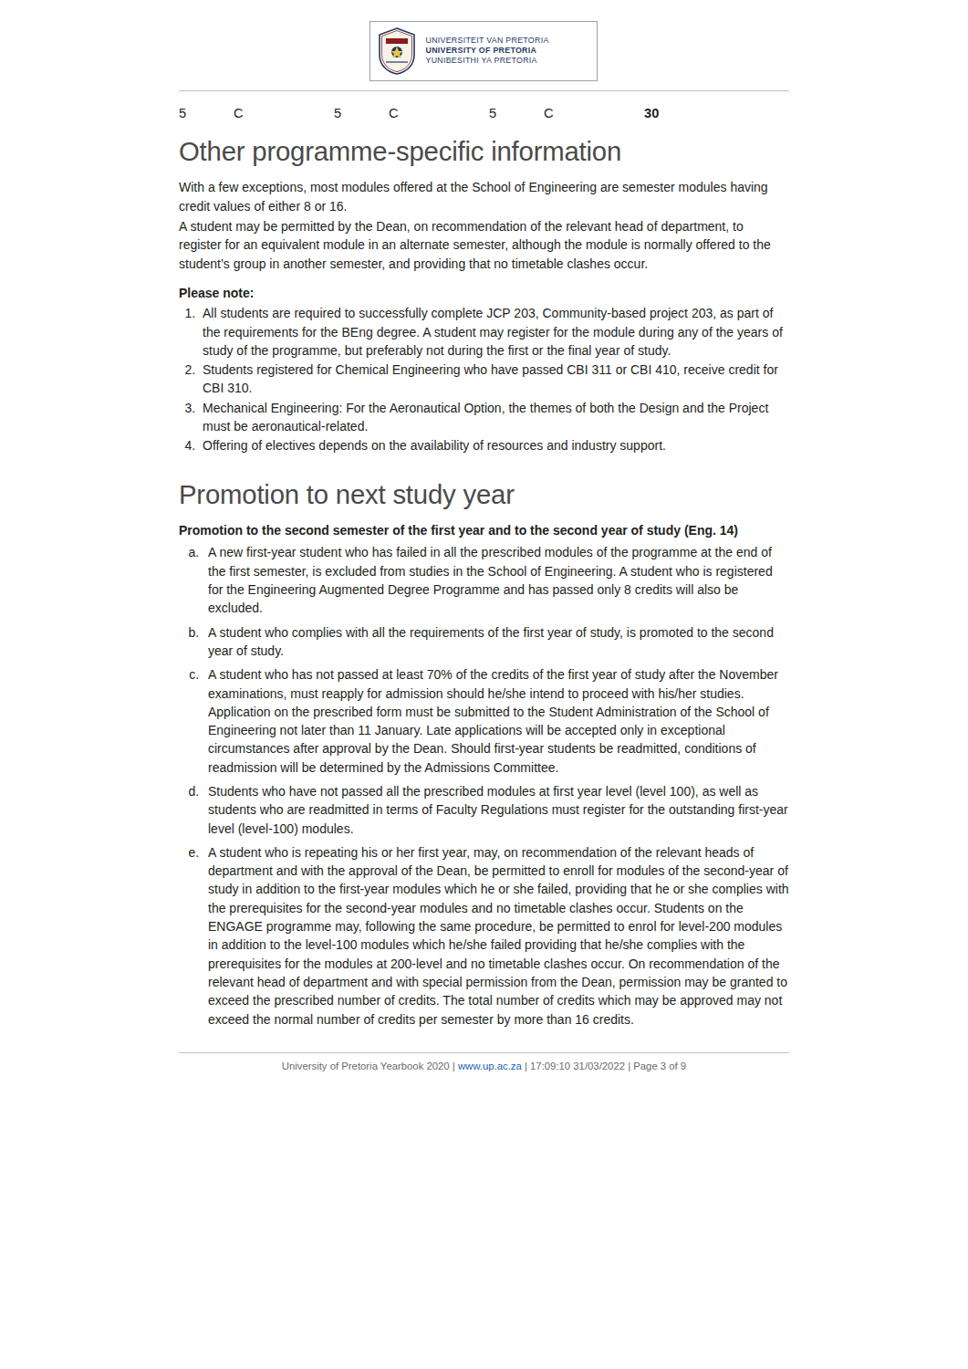Universiteit van Pretoria
University of Pretoria
Yunibesithi ya Pretoria
5 C 5 C 5 C 30
Other programme-specific information
With a few exceptions, most modules offered at the School of Engineering are semester modules having credit values of either 8 or 16.
A student may be permitted by the Dean, on recommendation of the relevant head of department, to register for an equivalent module in an alternate semester, although the module is normally offered to the student’s group in another semester, and providing that no timetable clashes occur.
Please note:
All students are required to successfully complete JCP 203, Community-based project 203, as part of the requirements for the BEng degree. A student may register for the module during any of the years of study of the programme, but preferably not during the first or the final year of study.
Students registered for Chemical Engineering who have passed CBI 311 or CBI 410, receive credit for CBI 310.
Mechanical Engineering: For the Aeronautical Option, the themes of both the Design and the Project must be aeronautical-related.
Offering of electives depends on the availability of resources and industry support.
Promotion to next study year
Promotion to the second semester of the first year and to the second year of study (Eng. 14)
A new first-year student who has failed in all the prescribed modules of the programme at the end of the first semester, is excluded from studies in the School of Engineering. A student who is registered for the Engineering Augmented Degree Programme and has passed only 8 credits will also be excluded.
A student who complies with all the requirements of the first year of study, is promoted to the second year of study.
A student who has not passed at least 70% of the credits of the first year of study after the November examinations, must reapply for admission should he/she intend to proceed with his/her studies. Application on the prescribed form must be submitted to the Student Administration of the School of Engineering not later than 11 January. Late applications will be accepted only in exceptional circumstances after approval by the Dean. Should first-year students be readmitted, conditions of readmission will be determined by the Admissions Committee.
Students who have not passed all the prescribed modules at first year level (level 100), as well as students who are readmitted in terms of Faculty Regulations must register for the outstanding first-year level (level-100) modules.
A student who is repeating his or her first year, may, on recommendation of the relevant heads of department and with the approval of the Dean, be permitted to enroll for modules of the second-year of study in addition to the first-year modules which he or she failed, providing that he or she complies with the prerequisites for the second-year modules and no timetable clashes occur. Students on the ENGAGE programme may, following the same procedure, be permitted to enrol for level-200 modules in addition to the level-100 modules which he/she failed providing that he/she complies with the prerequisites for the modules at 200-level and no timetable clashes occur. On recommendation of the relevant head of department and with special permission from the Dean, permission may be granted to exceed the prescribed number of credits. The total number of credits which may be approved may not exceed the normal number of credits per semester by more than 16 credits.
University of Pretoria Yearbook 2020 | www.up.ac.za | 17:09:10 31/03/2022 | Page 3 of 9